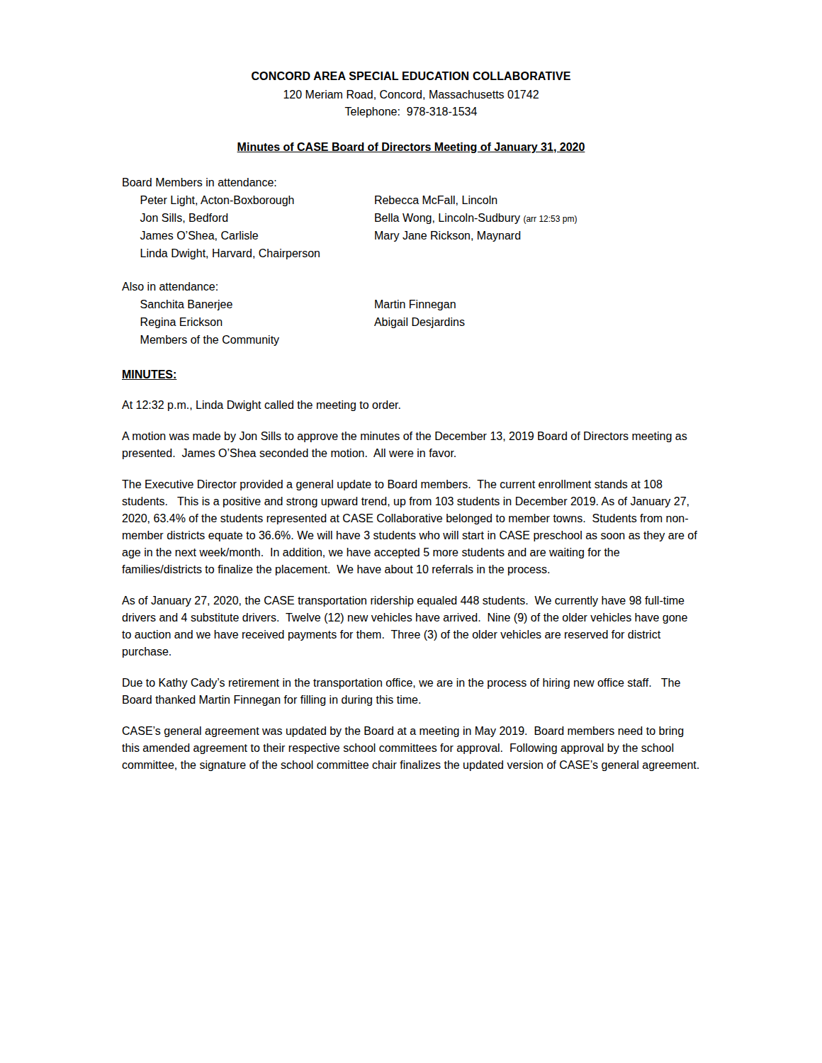CONCORD AREA SPECIAL EDUCATION COLLABORATIVE
120 Meriam Road, Concord, Massachusetts 01742
Telephone: 978-318-1534
Minutes of CASE Board of Directors Meeting of January 31, 2020
Board Members in attendance:
| Peter Light, Acton-Boxborough | Rebecca McFall, Lincoln |
| Jon Sills, Bedford | Bella Wong, Lincoln-Sudbury (arr 12:53 pm) |
| James O’Shea, Carlisle | Mary Jane Rickson, Maynard |
| Linda Dwight, Harvard, Chairperson | |
Also in attendance:
| Sanchita Banerjee | Martin Finnegan |
| Regina Erickson | Abigail Desjardins |
| Members of the Community | |
MINUTES:
At 12:32 p.m., Linda Dwight called the meeting to order.
A motion was made by Jon Sills to approve the minutes of the December 13, 2019 Board of Directors meeting as presented. James O’Shea seconded the motion. All were in favor.
The Executive Director provided a general update to Board members. The current enrollment stands at 108 students. This is a positive and strong upward trend, up from 103 students in December 2019. As of January 27, 2020, 63.4% of the students represented at CASE Collaborative belonged to member towns. Students from non-member districts equate to 36.6%. We will have 3 students who will start in CASE preschool as soon as they are of age in the next week/month. In addition, we have accepted 5 more students and are waiting for the families/districts to finalize the placement. We have about 10 referrals in the process.
As of January 27, 2020, the CASE transportation ridership equaled 448 students. We currently have 98 full-time drivers and 4 substitute drivers. Twelve (12) new vehicles have arrived. Nine (9) of the older vehicles have gone to auction and we have received payments for them. Three (3) of the older vehicles are reserved for district purchase.
Due to Kathy Cady’s retirement in the transportation office, we are in the process of hiring new office staff. The Board thanked Martin Finnegan for filling in during this time.
CASE’s general agreement was updated by the Board at a meeting in May 2019. Board members need to bring this amended agreement to their respective school committees for approval. Following approval by the school committee, the signature of the school committee chair finalizes the updated version of CASE’s general agreement.